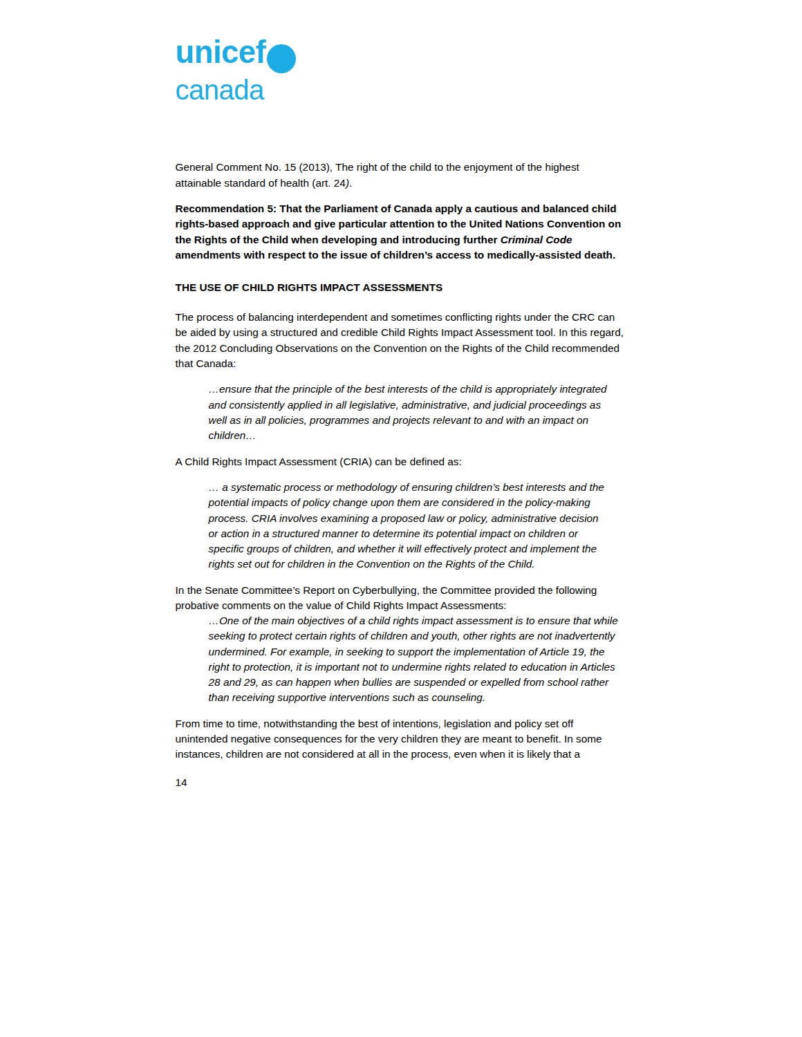unicef
canada
General Comment No. 15 (2013), The right of the child to the enjoyment of the highest attainable standard of health (art. 24).
Recommendation 5: That the Parliament of Canada apply a cautious and balanced child rights-based approach and give particular attention to the United Nations Convention on the Rights of the Child when developing and introducing further Criminal Code amendments with respect to the issue of children’s access to medically-assisted death.
THE USE OF CHILD RIGHTS IMPACT ASSESSMENTS
The process of balancing interdependent and sometimes conflicting rights under the CRC can be aided by using a structured and credible Child Rights Impact Assessment tool. In this regard, the 2012 Concluding Observations on the Convention on the Rights of the Child recommended that Canada:
…ensure that the principle of the best interests of the child is appropriately integrated and consistently applied in all legislative, administrative, and judicial proceedings as well as in all policies, programmes and projects relevant to and with an impact on children…
A Child Rights Impact Assessment (CRIA) can be defined as:
… a systematic process or methodology of ensuring children’s best interests and the potential impacts of policy change upon them are considered in the policy-making process. CRIA involves examining a proposed law or policy, administrative decision or action in a structured manner to determine its potential impact on children or specific groups of children, and whether it will effectively protect and implement the rights set out for children in the Convention on the Rights of the Child.
In the Senate Committee’s Report on Cyberbullying, the Committee provided the following probative comments on the value of Child Rights Impact Assessments:
…One of the main objectives of a child rights impact assessment is to ensure that while seeking to protect certain rights of children and youth, other rights are not inadvertently undermined. For example, in seeking to support the implementation of Article 19, the right to protection, it is important not to undermine rights related to education in Articles 28 and 29, as can happen when bullies are suspended or expelled from school rather than receiving supportive interventions such as counseling.
From time to time, notwithstanding the best of intentions, legislation and policy set off unintended negative consequences for the very children they are meant to benefit. In some instances, children are not considered at all in the process, even when it is likely that a
14